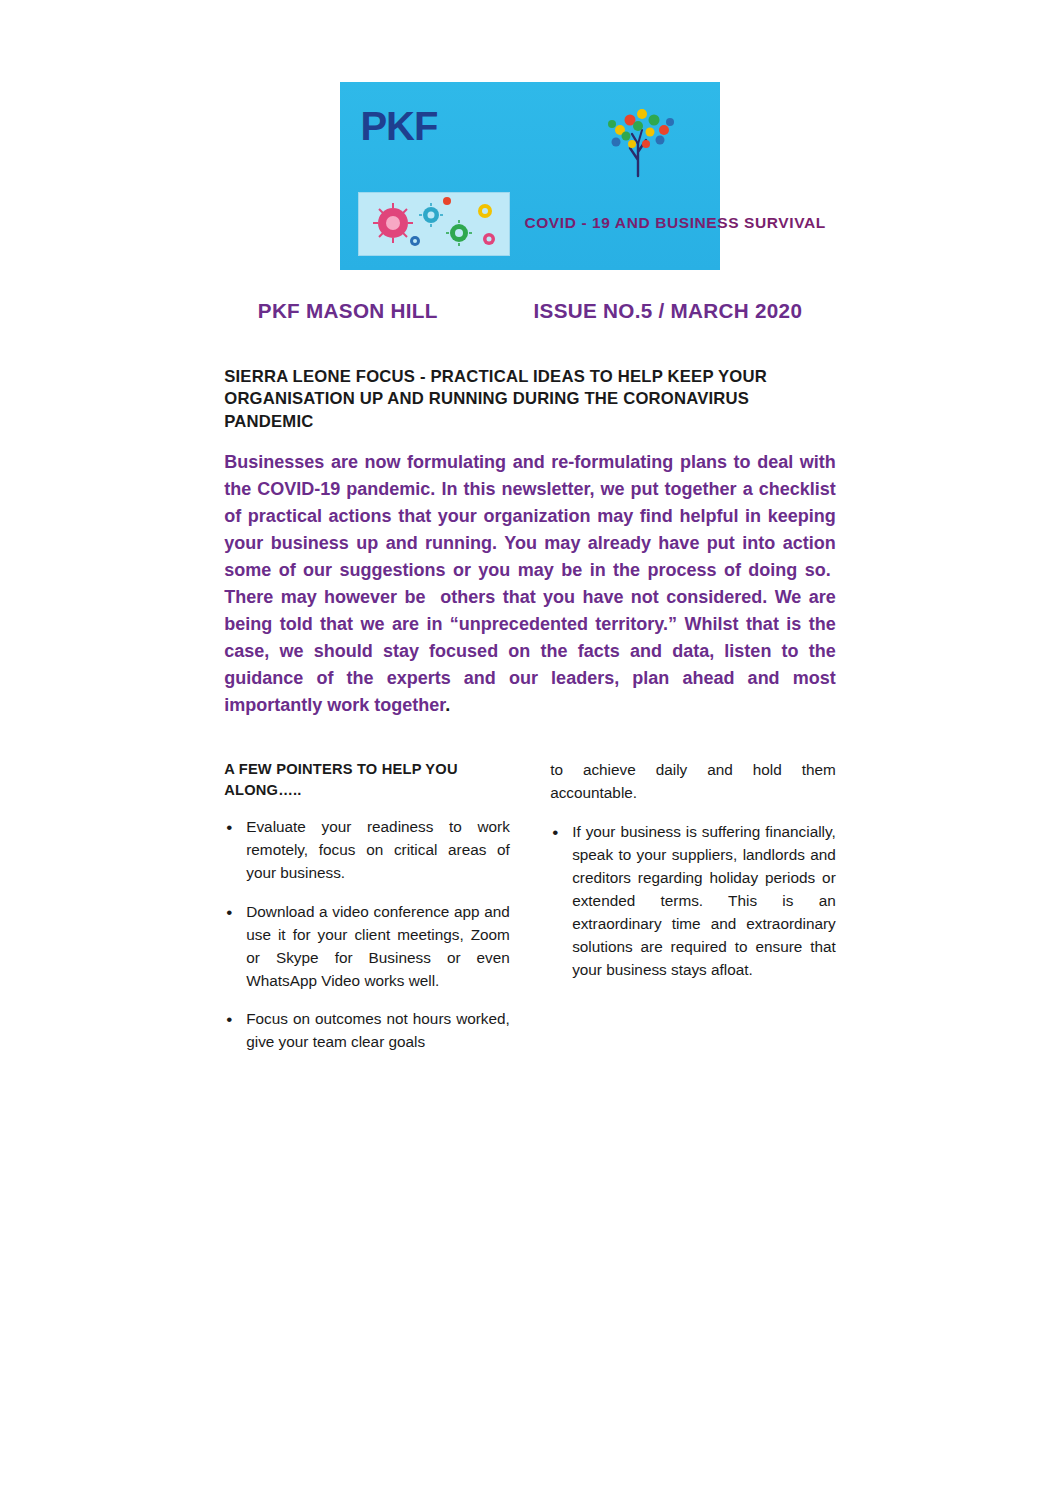PKF
COVID - 19 AND BUSINESS SURVIVAL
PKF MASON HILL ISSUE NO.5 / MARCH 2020
Sierra Leone Focus - Practical Ideas to Help Keep Your
Organisation Up and Running During the Coronavirus Pandemic
Businesses are now formulating and re-formulating plans to deal with the COVID-19 pandemic. In this newsletter, we put together a checklist of practical actions that your organization may find helpful in keeping your business up and running. You may already have put into action some of our suggestions or you may be in the process of doing so. There may however be others that you have not considered. We are being told that we are in “unprecedented territory.” Whilst that is the case, we should stay focused on the facts and data, listen to the guidance of the experts and our leaders, plan ahead and most importantly work together.
A FEW POINTERS TO HELP YOU ALONG…..
Evaluate your readiness to work remotely, focus on critical areas of your business.
Download a video conference app and use it for your client meetings, Zoom or Skype for Business or even WhatsApp Video works well.
Focus on outcomes not hours worked, give your team clear goals
to achieve daily and hold them accountable.
If your business is suffering financially, speak to your suppliers, landlords and creditors regarding holiday periods or extended terms. This is an extraordinary time and extraordinary solutions are required to ensure that your business stays afloat.